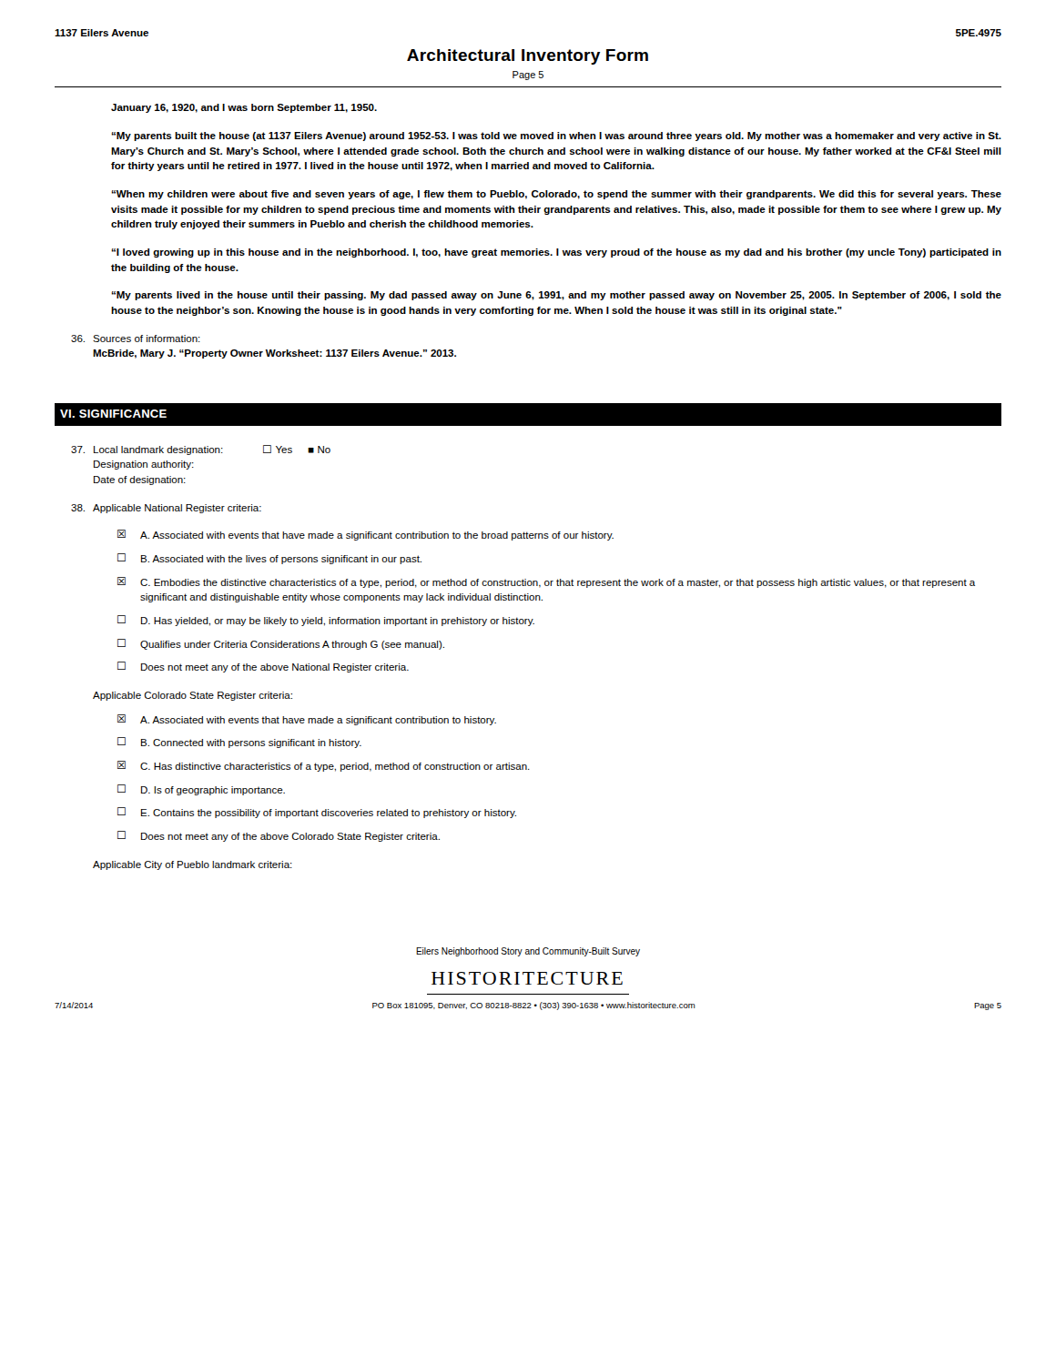1137 Eilers Avenue
5PE.4975
Architectural Inventory Form
Page 5
January 16, 1920, and I was born September 11, 1950.
“My parents built the house (at 1137 Eilers Avenue) around 1952-53. I was told we moved in when I was around three years old. My mother was a homemaker and very active in St. Mary’s Church and St. Mary’s School, where I attended grade school. Both the church and school were in walking distance of our house. My father worked at the CF&I Steel mill for thirty years until he retired in 1977. I lived in the house until 1972, when I married and moved to California.
“When my children were about five and seven years of age, I flew them to Pueblo, Colorado, to spend the summer with their grandparents. We did this for several years. These visits made it possible for my children to spend precious time and moments with their grandparents and relatives. This, also, made it possible for them to see where I grew up. My children truly enjoyed their summers in Pueblo and cherish the childhood memories.
“I loved growing up in this house and in the neighborhood. I, too, have great memories. I was very proud of the house as my dad and his brother (my uncle Tony) participated in the building of the house.
“My parents lived in the house until their passing. My dad passed away on June 6, 1991, and my mother passed away on November 25, 2005. In September of 2006, I sold the house to the neighbor’s son. Knowing the house is in good hands in very comforting for me. When I sold the house it was still in its original state."
36.
Sources of information:
McBride, Mary J. “Property Owner Worksheet: 1137 Eilers Avenue.” 2013.
VI. SIGNIFICANCE
37.
Local landmark designation: ☐ Yes ■ No
Designation authority:
Date of designation:
38.
Applicable National Register criteria:
☒
A. Associated with events that have made a significant contribution to the broad patterns of our history.
☐
B. Associated with the lives of persons significant in our past.
☒
C. Embodies the distinctive characteristics of a type, period, or method of construction, or that represent the work of a master, or that possess high artistic values, or that represent a significant and distinguishable entity whose components may lack individual distinction.
☐
D. Has yielded, or may be likely to yield, information important in prehistory or history.
☐
Qualifies under Criteria Considerations A through G (see manual).
☐
Does not meet any of the above National Register criteria.
Applicable Colorado State Register criteria:
☒
A. Associated with events that have made a significant contribution to history.
☐
B. Connected with persons significant in history.
☒
C. Has distinctive characteristics of a type, period, method of construction or artisan.
☐
D. Is of geographic importance.
☐
E. Contains the possibility of important discoveries related to prehistory or history.
☐
Does not meet any of the above Colorado State Register criteria.
Applicable City of Pueblo landmark criteria:
Eilers Neighborhood Story and Community-Built Survey
HISTORITECTURE
7/14/2014
PO Box 181095, Denver, CO 80218-8822 • (303) 390-1638 • www.historitecture.com
Page 5